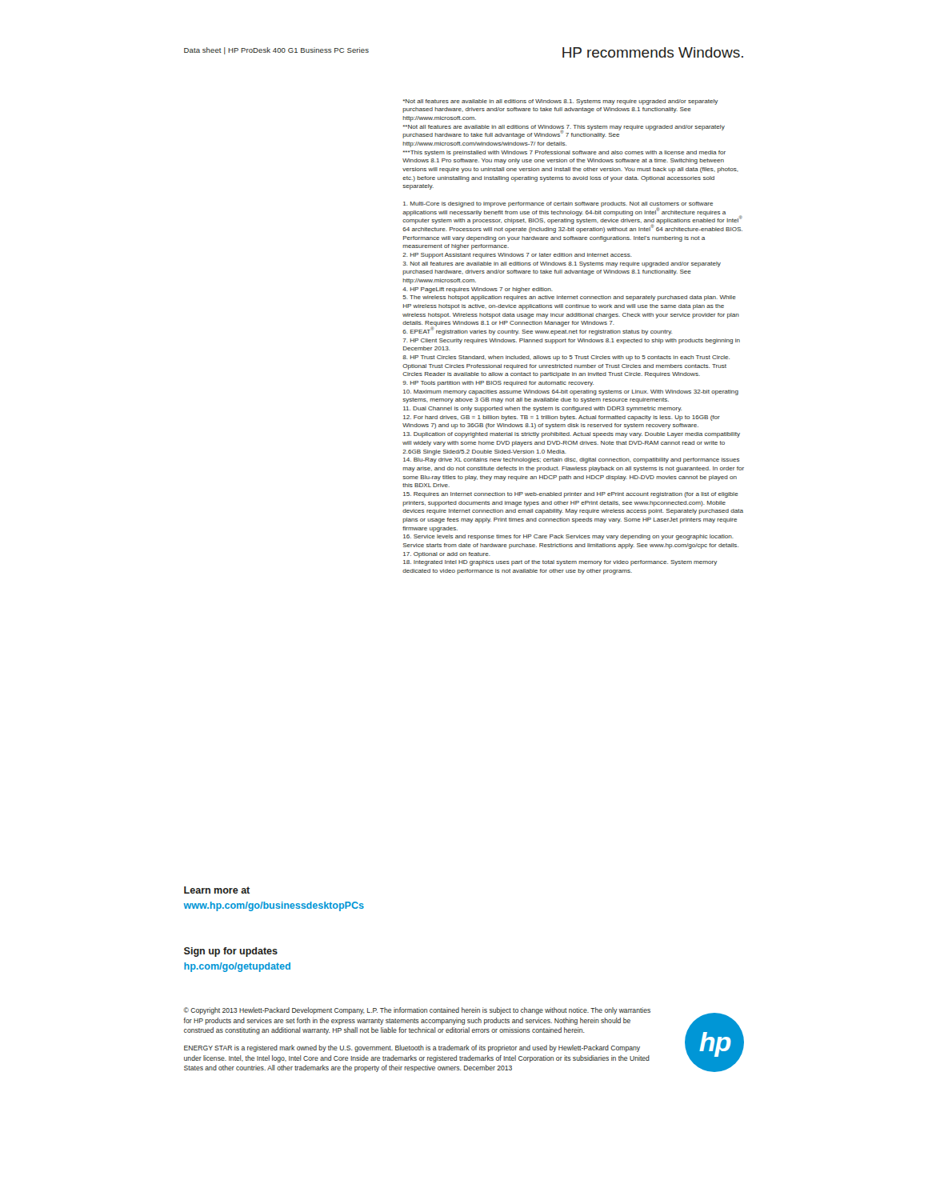Data sheet|HP ProDesk 400 G1 Business PC Series
HP recommends Windows.
*Not all features are available in all editions of Windows 8.1. Systems may require upgraded and/or separately purchased hardware, drivers and/or software to take full advantage of Windows 8.1 functionality. See http://www.microsoft.com.
**Not all features are available in all editions of Windows 7. This system may require upgraded and/or separately purchased hardware to take full advantage of Windows® 7 functionality. See http://www.microsoft.com/windows/windows-7/ for details.
***This system is preinstalled with Windows 7 Professional software and also comes with a license and media for Windows 8.1 Pro software. You may only use one version of the Windows software at a time. Switching between versions will require you to uninstall one version and install the other version. You must back up all data (files, photos, etc.) before uninstalling and installing operating systems to avoid loss of your data. Optional accessories sold separately.
1. Multi-Core is designed to improve performance of certain software products. Not all customers or software applications will necessarily benefit from use of this technology. 64-bit computing on Intel® architecture requires a computer system with a processor, chipset, BIOS, operating system, device drivers, and applications enabled for Intel® 64 architecture. Processors will not operate (including 32-bit operation) without an Intel® 64 architecture-enabled BIOS. Performance will vary depending on your hardware and software configurations. Intel's numbering is not a measurement of higher performance.
2. HP Support Assistant requires Windows 7 or later edition and internet access.
3. Not all features are available in all editions of Windows 8.1 Systems may require upgraded and/or separately purchased hardware, drivers and/or software to take full advantage of Windows 8.1 functionality. See http://www.microsoft.com.
4. HP PageLift requires Windows 7 or higher edition.
5. The wireless hotspot application requires an active internet connection and separately purchased data plan. While HP wireless hotspot is active, on-device applications will continue to work and will use the same data plan as the wireless hotspot. Wireless hotspot data usage may incur additional charges. Check with your service provider for plan details. Requires Windows 8.1 or HP Connection Manager for Windows 7.
6. EPEAT® registration varies by country. See www.epeat.net for registration status by country.
7. HP Client Security requires Windows. Planned support for Windows 8.1 expected to ship with products beginning in December 2013.
8. HP Trust Circles Standard, when included, allows up to 5 Trust Circles with up to 5 contacts in each Trust Circle. Optional Trust Circles Professional required for unrestricted number of Trust Circles and members contacts. Trust Circles Reader is available to allow a contact to participate in an invited Trust Circle. Requires Windows.
9. HP Tools partition with HP BIOS required for automatic recovery.
10. Maximum memory capacities assume Windows 64-bit operating systems or Linux. With Windows 32-bit operating systems, memory above 3 GB may not all be available due to system resource requirements.
11. Dual Channel is only supported when the system is configured with DDR3 symmetric memory.
12. For hard drives, GB = 1 billion bytes. TB = 1 trillion bytes. Actual formatted capacity is less. Up to 16GB (for Windows 7) and up to 36GB (for Windows 8.1) of system disk is reserved for system recovery software.
13. Duplication of copyrighted material is strictly prohibited. Actual speeds may vary. Double Layer media compatibility will widely vary with some home DVD players and DVD-ROM drives. Note that DVD-RAM cannot read or write to 2.6GB Single Sided/5.2 Double Sided-Version 1.0 Media.
14. Blu-Ray drive XL contains new technologies; certain disc, digital connection, compatibility and performance issues may arise, and do not constitute defects in the product. Flawless playback on all systems is not guaranteed. In order for some Blu-ray titles to play, they may require an HDCP path and HDCP display. HD-DVD movies cannot be played on this BDXL Drive.
15. Requires an Internet connection to HP web-enabled printer and HP ePrint account registration (for a list of eligible printers, supported documents and image types and other HP ePrint details, see www.hpconnected.com). Mobile devices require Internet connection and email capability. May require wireless access point. Separately purchased data plans or usage fees may apply. Print times and connection speeds may vary. Some HP LaserJet printers may require firmware upgrades.
16. Service levels and response times for HP Care Pack Services may vary depending on your geographic location. Service starts from date of hardware purchase. Restrictions and limitations apply. See www.hp.com/go/cpc for details.
17. Optional or add on feature.
18. Integrated Intel HD graphics uses part of the total system memory for video performance. System memory dedicated to video performance is not available for other use by other programs.
Learn more at
www.hp.com/go/businessdesktopPCs
Sign up for updates
hp.com/go/getupdated
© Copyright 2013 Hewlett-Packard Development Company, L.P. The information contained herein is subject to change without notice. The only warranties for HP products and services are set forth in the express warranty statements accompanying such products and services. Nothing herein should be construed as constituting an additional warranty. HP shall not be liable for technical or editorial errors or omissions contained herein.
ENERGY STAR is a registered mark owned by the U.S. government. Bluetooth is a trademark of its proprietor and used by Hewlett-Packard Company under license. Intel, the Intel logo, Intel Core and Core Inside are trademarks or registered trademarks of Intel Corporation or its subsidiaries in the United States and other countries. All other trademarks are the property of their respective owners. December 2013
hp